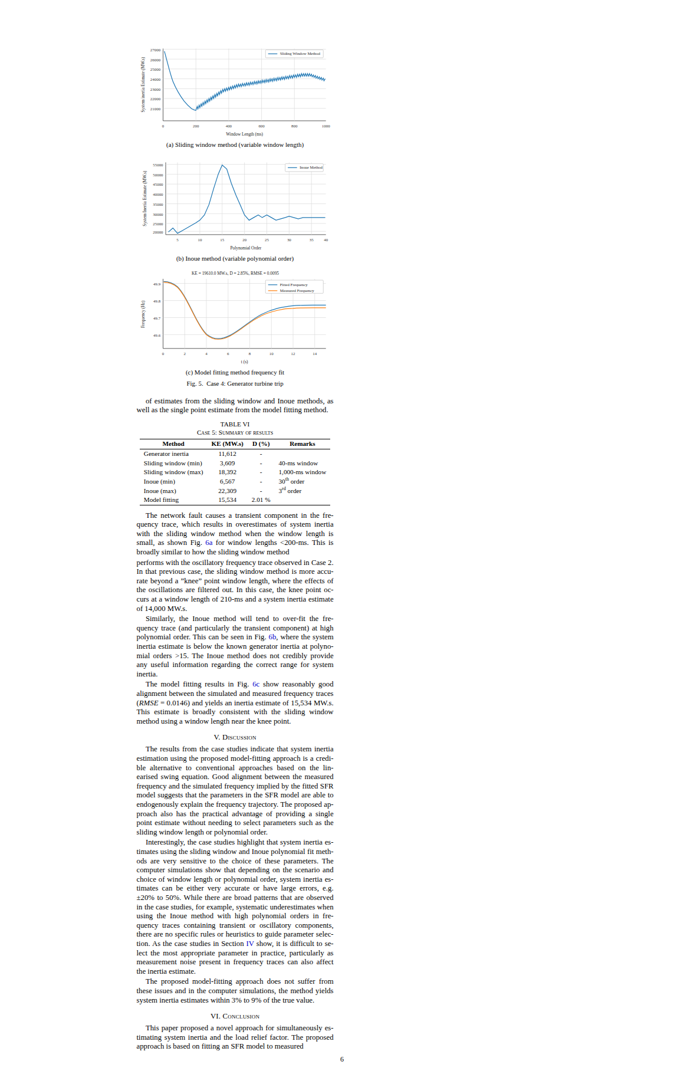27000 26000 25000 24000 23000 22000 21000 0 200 400 600 800 1000 Window Length (ms) System inertia Estimate (MW.s) Sliding Window Method
(a) Sliding window method (variable window length)
55000 50000 45000 40000 35000 30000 25000 20000 5 10 15 20 25 30 35 40 Polynomial Order System Inertia Estimate (MW.s) Inoue Method
(b) Inoue method (variable polynomial order)
KE = 19610.0 MW.s, D = 2.85%, RMSE = 0.0095 49.9 49.8 49.7 49.6 0 2 4 6 8 10 12 14 t (s) Frequency (Hz) Fitted Frequency Measured Frequency
(c) Model fitting method frequency fit
Fig. 5. Case 4: Generator turbine trip
of estimates from the sliding window and Inoue methods, as well as the single point estimate from the model fitting method.
TABLE VI Case 5: Summary of results
| Method | KE (MW.s) | D (%) | Remarks |
| --- | --- | --- | --- |
| Generator inertia | 11,612 | - | |
| Sliding window (min) | 3,609 | - | 40-ms window |
| Sliding window (max) | 18,392 | - | 1,000-ms window |
| Inoue (min) | 6,567 | - | 30 th order |
| Inoue (max) | 22,309 | - | 3 rd order |
| Model fitting | 15,534 | 2.01 % | |
The network fault causes a transient component in the frequency trace, which results in overestimates of system inertia with the sliding window method when the window length is small, as shown Fig. 6a for window lengths <200-ms. This is broadly similar to how the sliding window method
performs with the oscillatory frequency trace observed in Case 2. In that previous case, the sliding window method is more accurate beyond a ”knee” point window length, where the effects of the oscillations are filtered out. In this case, the knee point occurs at a window length of 210-ms and a system inertia estimate of 14,000 MW.s.
Similarly, the Inoue method will tend to over-fit the frequency trace (and particularly the transient component) at high polynomial order. This can be seen in Fig. 6b, where the system inertia estimate is below the known generator inertia at polynomial orders >15. The Inoue method does not credibly provide any useful information regarding the correct range for system inertia.
The model fitting results in Fig. 6c show reasonably good alignment between the simulated and measured frequency traces (RMSE = 0.0146) and yields an inertia estimate of 15,534 MW.s. This estimate is broadly consistent with the sliding window method using a window length near the knee point.
V. Discussion
The results from the case studies indicate that system inertia estimation using the proposed model-fitting approach is a credible alternative to conventional approaches based on the linearised swing equation. Good alignment between the measured frequency and the simulated frequency implied by the fitted SFR model suggests that the parameters in the SFR model are able to endogenously explain the frequency trajectory. The proposed approach also has the practical advantage of providing a single point estimate without needing to select parameters such as the sliding window length or polynomial order.
Interestingly, the case studies highlight that system inertia estimates using the sliding window and Inoue polynomial fit methods are very sensitive to the choice of these parameters. The computer simulations show that depending on the scenario and choice of window length or polynomial order, system inertia estimates can be either very accurate or have large errors, e.g. ±20% to 50%. While there are broad patterns that are observed in the case studies, for example, systematic underestimates when using the Inoue method with high polynomial orders in frequency traces containing transient or oscillatory components, there are no specific rules or heuristics to guide parameter selection. As the case studies in Section IV show, it is difficult to select the most appropriate parameter in practice, particularly as measurement noise present in frequency traces can also affect the inertia estimate.
The proposed model-fitting approach does not suffer from these issues and in the computer simulations, the method yields system inertia estimates within 3% to 9% of the true value.
VI. Conclusion
This paper proposed a novel approach for simultaneously estimating system inertia and the load relief factor. The proposed approach is based on fitting an SFR model to measured
6